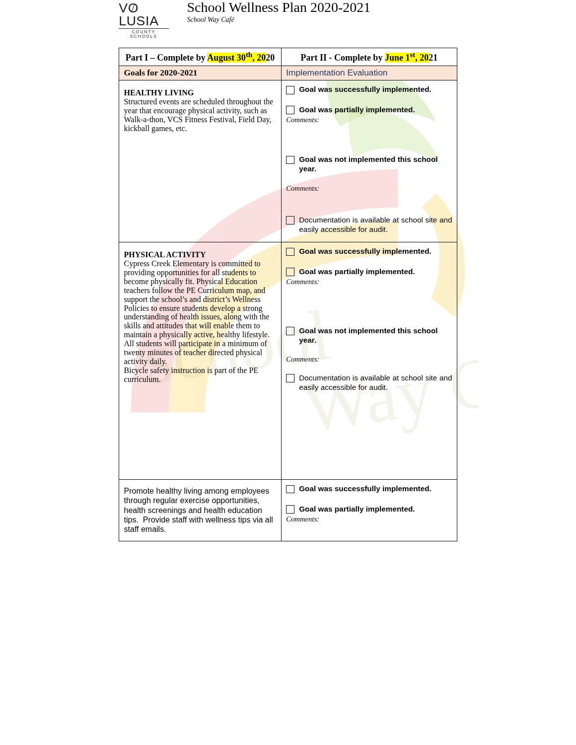school Way Café
VOLUSIA
COUNTY SCHOOLS
School Wellness Plan 2020-2021
School Way Café
| Part I – Complete by August 30 th , 20 20 | Part II - Complete by June 1 st , 20 21 |
| Goals for 2020-2021 | Implementation Evaluation |
| HEALTHY LIVING Structured events are scheduled throughout the year that encourage physical activity, such as Walk-a-thon, VCS Fitness Festival, Field Day, kickball games, etc. | Goal was successfully implemented. Goal was partially implemented. Comments: Goal was not implemented this school year. Comments: Documentation is available at school site and easily accessible for audit. |
| PHYSICAL ACTIVITY Cypress Creek Elementary is committed to providing opportunities for all students to become physically fit. Physical Education teachers follow the PE Curriculum map, and support the school’s and district’s Wellness Policies to ensure students develop a strong understanding of health issues, along with the skills and attitudes that will enable them to maintain a physically active, healthy lifestyle. All students will participate in a minimum of twenty minutes of teacher directed physical activity daily. Bicycle safety instruction is part of the PE curriculum. | Goal was successfully implemented. Goal was partially implemented. Comments: Goal was not implemented this school year. Comments: Documentation is available at school site and easily accessible for audit. |
| Promote healthy living among employees through regular exercise opportunities, health screenings and health education tips. Provide staff with wellness tips via all staff emails. | Goal was successfully implemented. Goal was partially implemented. Comments: |